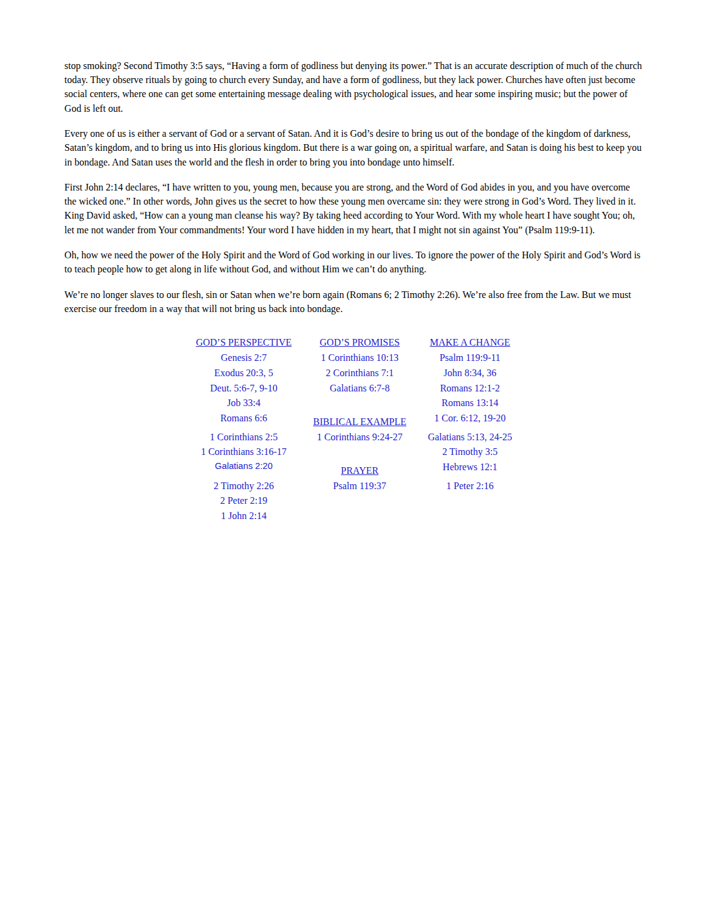stop smoking? Second Timothy 3:5 says, “Having a form of godliness but denying its power.” That is an accurate description of much of the church today. They observe rituals by going to church every Sunday, and have a form of godliness, but they lack power. Churches have often just become social centers, where one can get some entertaining message dealing with psychological issues, and hear some inspiring music; but the power of God is left out.
Every one of us is either a servant of God or a servant of Satan. And it is God’s desire to bring us out of the bondage of the kingdom of darkness, Satan’s kingdom, and to bring us into His glorious kingdom. But there is a war going on, a spiritual warfare, and Satan is doing his best to keep you in bondage. And Satan uses the world and the flesh in order to bring you into bondage unto himself.
First John 2:14 declares, “I have written to you, young men, because you are strong, and the Word of God abides in you, and you have overcome the wicked one.” In other words, John gives us the secret to how these young men overcame sin: they were strong in God’s Word. They lived in it. King David asked, “How can a young man cleanse his way? By taking heed according to Your Word. With my whole heart I have sought You; oh, let me not wander from Your commandments! Your word I have hidden in my heart, that I might not sin against You” (Psalm 119:9-11).
Oh, how we need the power of the Holy Spirit and the Word of God working in our lives. To ignore the power of the Holy Spirit and God’s Word is to teach people how to get along in life without God, and without Him we can’t do anything.
We’re no longer slaves to our flesh, sin or Satan when we’re born again (Romans 6; 2 Timothy 2:26). We’re also free from the Law. But we must exercise our freedom in a way that will not bring us back into bondage.
| GOD’S PERSPECTIVE | GOD’S PROMISES | MAKE A CHANGE |
| Genesis 2:7 | 1 Corinthians 10:13 | Psalm 119:9-11 |
| Exodus 20:3, 5 | 2 Corinthians 7:1 | John 8:34, 36 |
| Deut. 5:6-7, 9-10 | Galatians 6:7-8 | Romans 12:1-2 |
| Job 33:4 | | Romans 13:14 |
| Romans 6:6 | BIBLICAL EXAMPLE | 1 Cor. 6:12, 19-20 |
| 1 Corinthians 2:5 | 1 Corinthians 9:24-27 | Galatians 5:13, 24-25 |
| 1 Corinthians 3:16-17 | | 2 Timothy 3:5 |
| Galatians 2:20 | PRAYER | Hebrews 12:1 |
| 2 Timothy 2:26 | Psalm 119:37 | 1 Peter 2:16 |
| 2 Peter 2:19 | | |
| 1 John 2:14 | | |